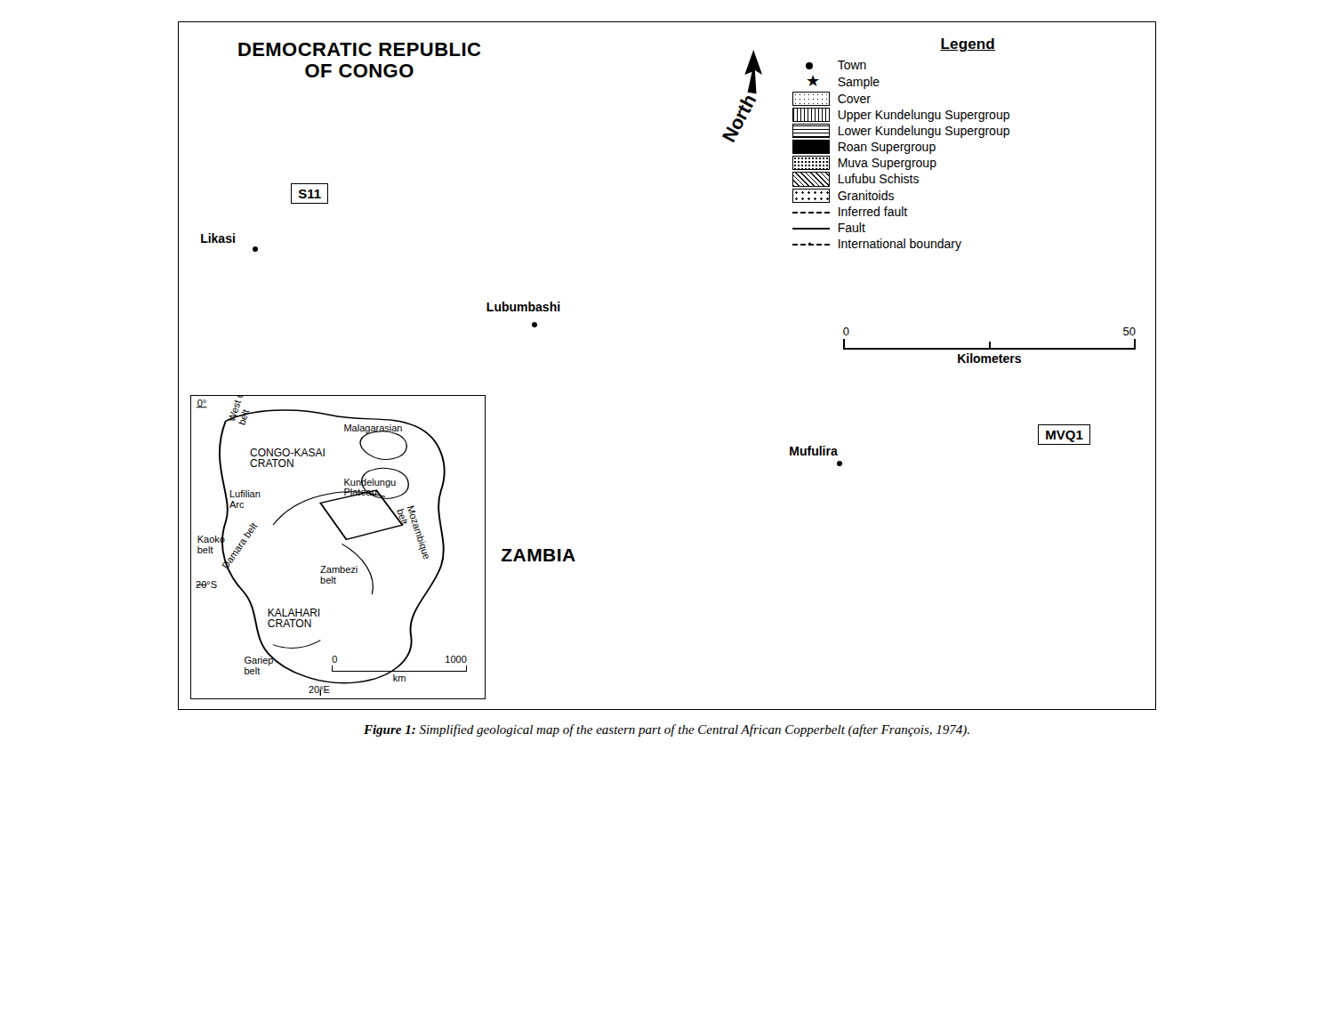DEMOCRATIC REPUBLIC
OF CONGO
ZAMBIA
North
Likasi
Lubumbashi
Mufulira
S11
MVQ1
Legend
| | Town |
| ★ | Sample |
| | Cover |
| | Upper Kundelungu Supergroup |
| | Lower Kundelungu Supergroup |
| | Roan Supergroup |
| | Muva Supergroup |
| | Lufubu Schists |
| | Granitoids |
| | Inferred fault |
| | Fault |
| | International boundary |
050
Kilometers
0° 20°S 20°E West Congolian
belt CONGO-KASAI
CRATON Malagarasian Kundelungu
Plateau Lufilian
Arc Kaoko
belt Damara belt Zambezi
belt Mozambique
belt KALAHARI
CRATON Gariep
belt
01000
km
Figure 1: Simplified geological map of the eastern part of the Central African Copperbelt (after François, 1974).